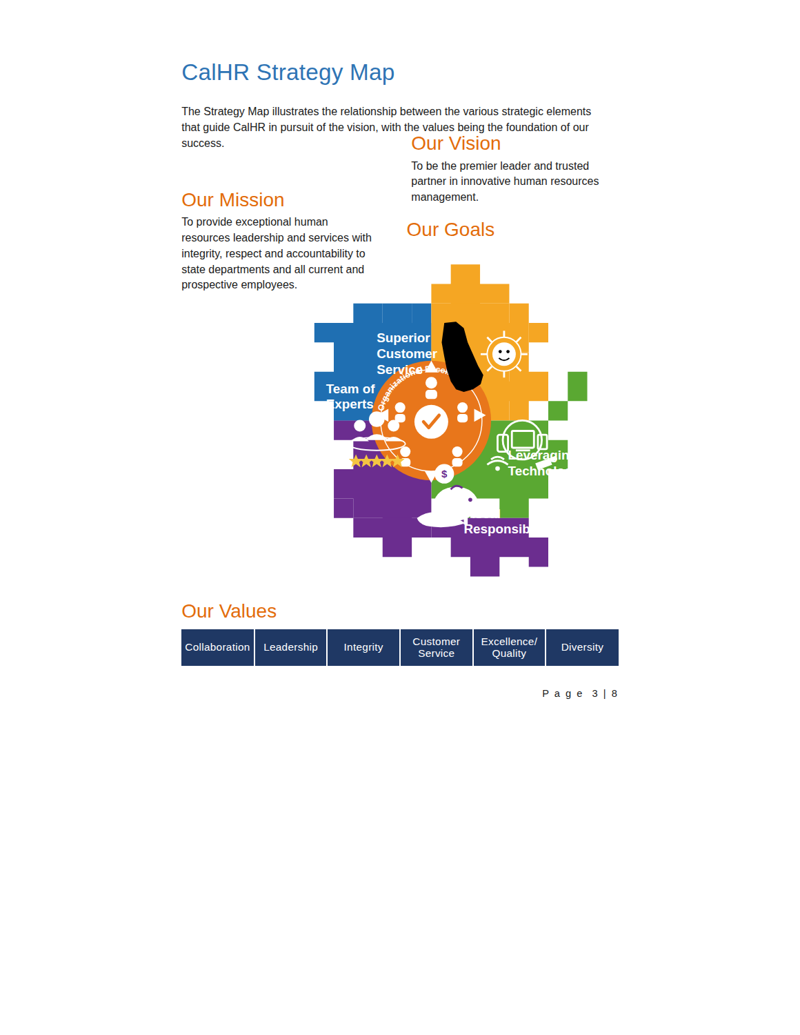CalHR Strategy Map
The Strategy Map illustrates the relationship between the various strategic elements that guide CalHR in pursuit of the vision, with the values being the foundation of our success.
Our Vision
To be the premier leader and trusted partner in innovative human resources management.
Our Mission
To provide exceptional human resources leadership and services with integrity, respect and accountability to state departments and all current and prospective employees.
Our Goals
Organizational Excellence Superior Customer Service Team of Experts Leveraging Technology Fiscal Responsibility $
Our Values
| Collaboration | Leadership | Integrity | Customer Service | Excellence/ Quality | Diversity |
P a g e 3 | 8